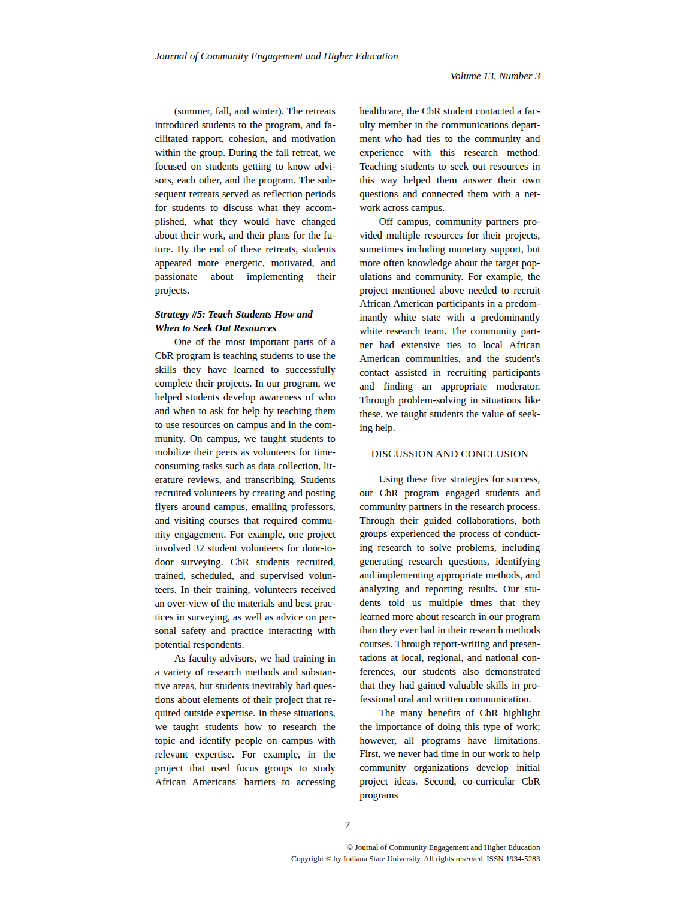Journal of Community Engagement and Higher Education
Volume 13, Number 3
(summer, fall, and winter). The retreats introduced students to the program, and facilitated rapport, cohesion, and motivation within the group. During the fall retreat, we focused on students getting to know advisors, each other, and the program. The subsequent retreats served as reflection periods for students to discuss what they accomplished, what they would have changed about their work, and their plans for the future. By the end of these retreats, students appeared more energetic, motivated, and passionate about implementing their projects.
Strategy #5: Teach Students How and When to Seek Out Resources
One of the most important parts of a CbR program is teaching students to use the skills they have learned to successfully complete their projects. In our program, we helped students develop awareness of who and when to ask for help by teaching them to use resources on campus and in the community. On campus, we taught students to mobilize their peers as volunteers for time-consuming tasks such as data collection, literature reviews, and transcribing. Students recruited volunteers by creating and posting flyers around campus, emailing professors, and visiting courses that required community engagement. For example, one project involved 32 student volunteers for door-to-door surveying. CbR students recruited, trained, scheduled, and supervised volunteers. In their training, volunteers received an over-view of the materials and best practices in surveying, as well as advice on personal safety and practice interacting with potential respondents.
As faculty advisors, we had training in a variety of research methods and substantive areas, but students inevitably had questions about elements of their project that required outside expertise. In these situations, we taught students how to research the topic and identify people on campus with relevant expertise. For example, in the project that used focus groups to study African Americans' barriers to accessing healthcare, the CbR student contacted a faculty member in the communications department who had ties to the community and experience with this research method. Teaching students to seek out resources in this way helped them answer their own questions and connected them with a network across campus.
Off campus, community partners provided multiple resources for their projects, sometimes including monetary support, but more often knowledge about the target populations and community. For example, the project mentioned above needed to recruit African American participants in a predominantly white state with a predominantly white research team. The community partner had extensive ties to local African American communities, and the student's contact assisted in recruiting participants and finding an appropriate moderator. Through problem-solving in situations like these, we taught students the value of seeking help.
Discussion and Conclusion
Using these five strategies for success, our CbR program engaged students and community partners in the research process. Through their guided collaborations, both groups experienced the process of conducting research to solve problems, including generating research questions, identifying and implementing appropriate methods, and analyzing and reporting results. Our students told us multiple times that they learned more about research in our program than they ever had in their research methods courses. Through report-writing and presentations at local, regional, and national conferences, our students also demonstrated that they had gained valuable skills in professional oral and written communication.
The many benefits of CbR highlight the importance of doing this type of work; however, all programs have limitations. First, we never had time in our work to help community organizations develop initial project ideas. Second, co-curricular CbR programs
7
© Journal of Community Engagement and Higher Education
Copyright © by Indiana State University. All rights reserved. ISSN 1934-5283